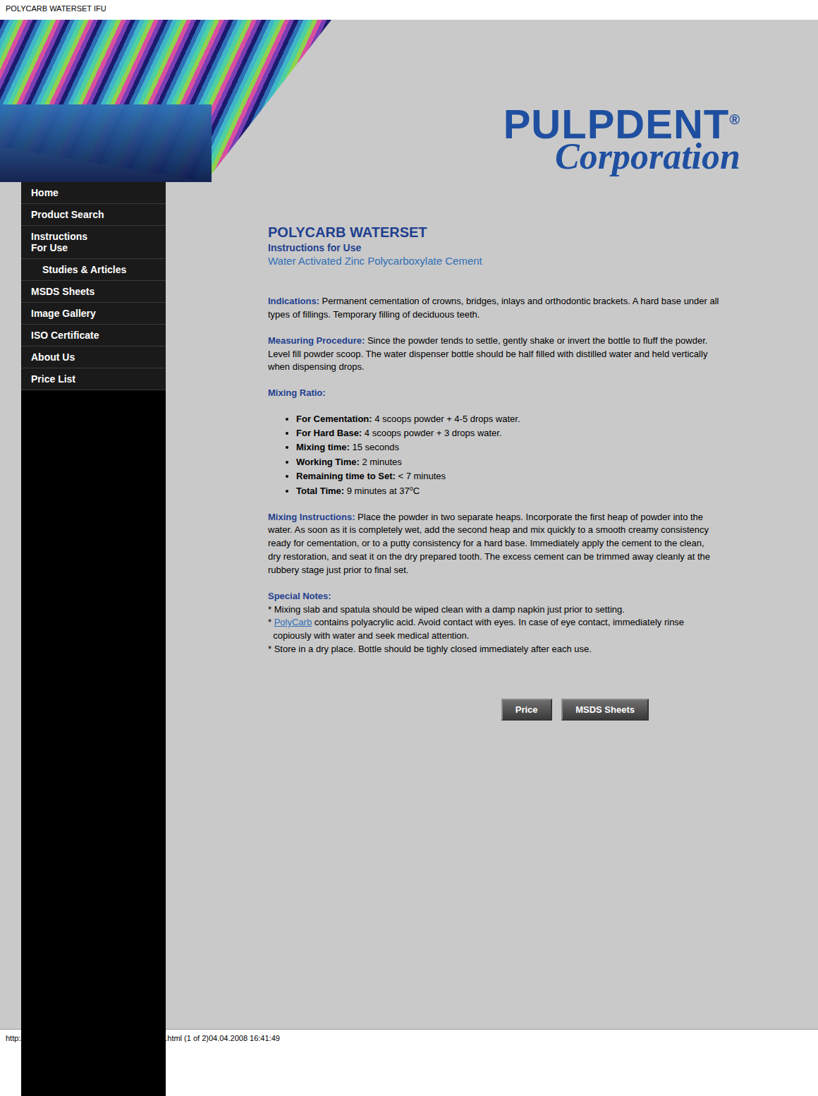POLYCARB WATERSET IFU
PULPDENT®
Corporation
Home Product Search Instructions
For Use Studies & Articles MSDS Sheets Image Gallery ISO Certificate About Us Price List
POLYCARB WATERSET
Instructions for Use
Water Activated Zinc Polycarboxylate Cement
Indications: Permanent cementation of crowns, bridges, inlays and orthodontic brackets. A hard base under all types of fillings. Temporary filling of deciduous teeth.
Measuring Procedure: Since the powder tends to settle, gently shake or invert the bottle to fluff the powder. Level fill powder scoop. The water dispenser bottle should be half filled with distilled water and held vertically when dispensing drops.
Mixing Ratio:
For Cementation: 4 scoops powder + 4-5 drops water.
For Hard Base: 4 scoops powder + 3 drops water.
Mixing time: 15 seconds
Working Time: 2 minutes
Remaining time to Set: < 7 minutes
Total Time: 9 minutes at 37oC
Mixing Instructions: Place the powder in two separate heaps. Incorporate the first heap of powder into the water. As soon as it is completely wet, add the second heap and mix quickly to a smooth creamy consistency ready for cementation, or to a putty consistency for a hard base. Immediately apply the cement to the clean, dry restoration, and seat it on the dry prepared tooth. The excess cement can be trimmed away cleanly at the rubbery stage just prior to final set.
Special Notes:
* Mixing slab and spatula should be wiped clean with a damp napkin just prior to setting.
* PolyCarb contains polyacrylic acid. Avoid contact with eyes. In case of eye contact, immediately rinse
copiously with water and seek medical attention.
* Store in a dry place. Bottle should be tighly closed immediately after each use.
Price MSDS Sheets
http://www.pulpdent.com/cements/polycarbinst.html (1 of 2)04.04.2008 16:41:49